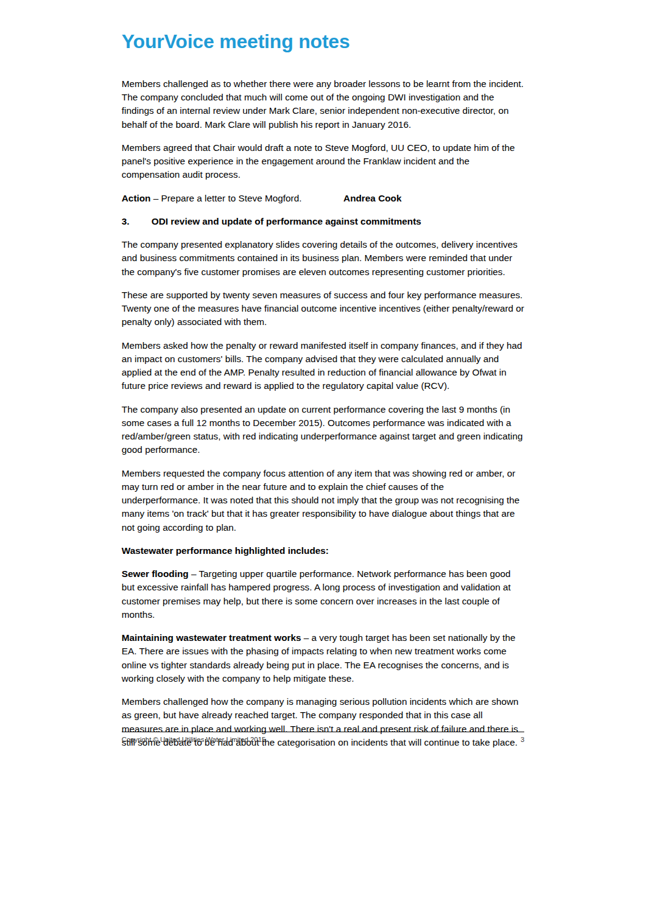YourVoice meeting notes
Members challenged as to whether there were any broader lessons to be learnt from the incident. The company concluded that much will come out of the ongoing DWI investigation and the findings of an internal review under Mark Clare, senior independent non-executive director, on behalf of the board. Mark Clare will publish his report in January 2016.
Members agreed that Chair would draft a note to Steve Mogford, UU CEO, to update him of the panel's positive experience in the engagement around the Franklaw incident and the compensation audit process.
Action – Prepare a letter to Steve Mogford. Andrea Cook
3. ODI review and update of performance against commitments
The company presented explanatory slides covering details of the outcomes, delivery incentives and business commitments contained in its business plan. Members were reminded that under the company's five customer promises are eleven outcomes representing customer priorities.
These are supported by twenty seven measures of success and four key performance measures. Twenty one of the measures have financial outcome incentive incentives (either penalty/reward or penalty only) associated with them.
Members asked how the penalty or reward manifested itself in company finances, and if they had an impact on customers' bills. The company advised that they were calculated annually and applied at the end of the AMP. Penalty resulted in reduction of financial allowance by Ofwat in future price reviews and reward is applied to the regulatory capital value (RCV).
The company also presented an update on current performance covering the last 9 months (in some cases a full 12 months to December 2015). Outcomes performance was indicated with a red/amber/green status, with red indicating underperformance against target and green indicating good performance.
Members requested the company focus attention of any item that was showing red or amber, or may turn red or amber in the near future and to explain the chief causes of the underperformance. It was noted that this should not imply that the group was not recognising the many items 'on track' but that it has greater responsibility to have dialogue about things that are not going according to plan.
Wastewater performance highlighted includes:
Sewer flooding – Targeting upper quartile performance. Network performance has been good but excessive rainfall has hampered progress. A long process of investigation and validation at customer premises may help, but there is some concern over increases in the last couple of months.
Maintaining wastewater treatment works – a very tough target has been set nationally by the EA. There are issues with the phasing of impacts relating to when new treatment works come online vs tighter standards already being put in place. The EA recognises the concerns, and is working closely with the company to help mitigate these.
Members challenged how the company is managing serious pollution incidents which are shown as green, but have already reached target. The company responded that in this case all measures are in place and working well. There isn't a real and present risk of failure and there is still some debate to be had about the categorisation on incidents that will continue to take place.
Copyright © United Utilities Water Limited 2015 3